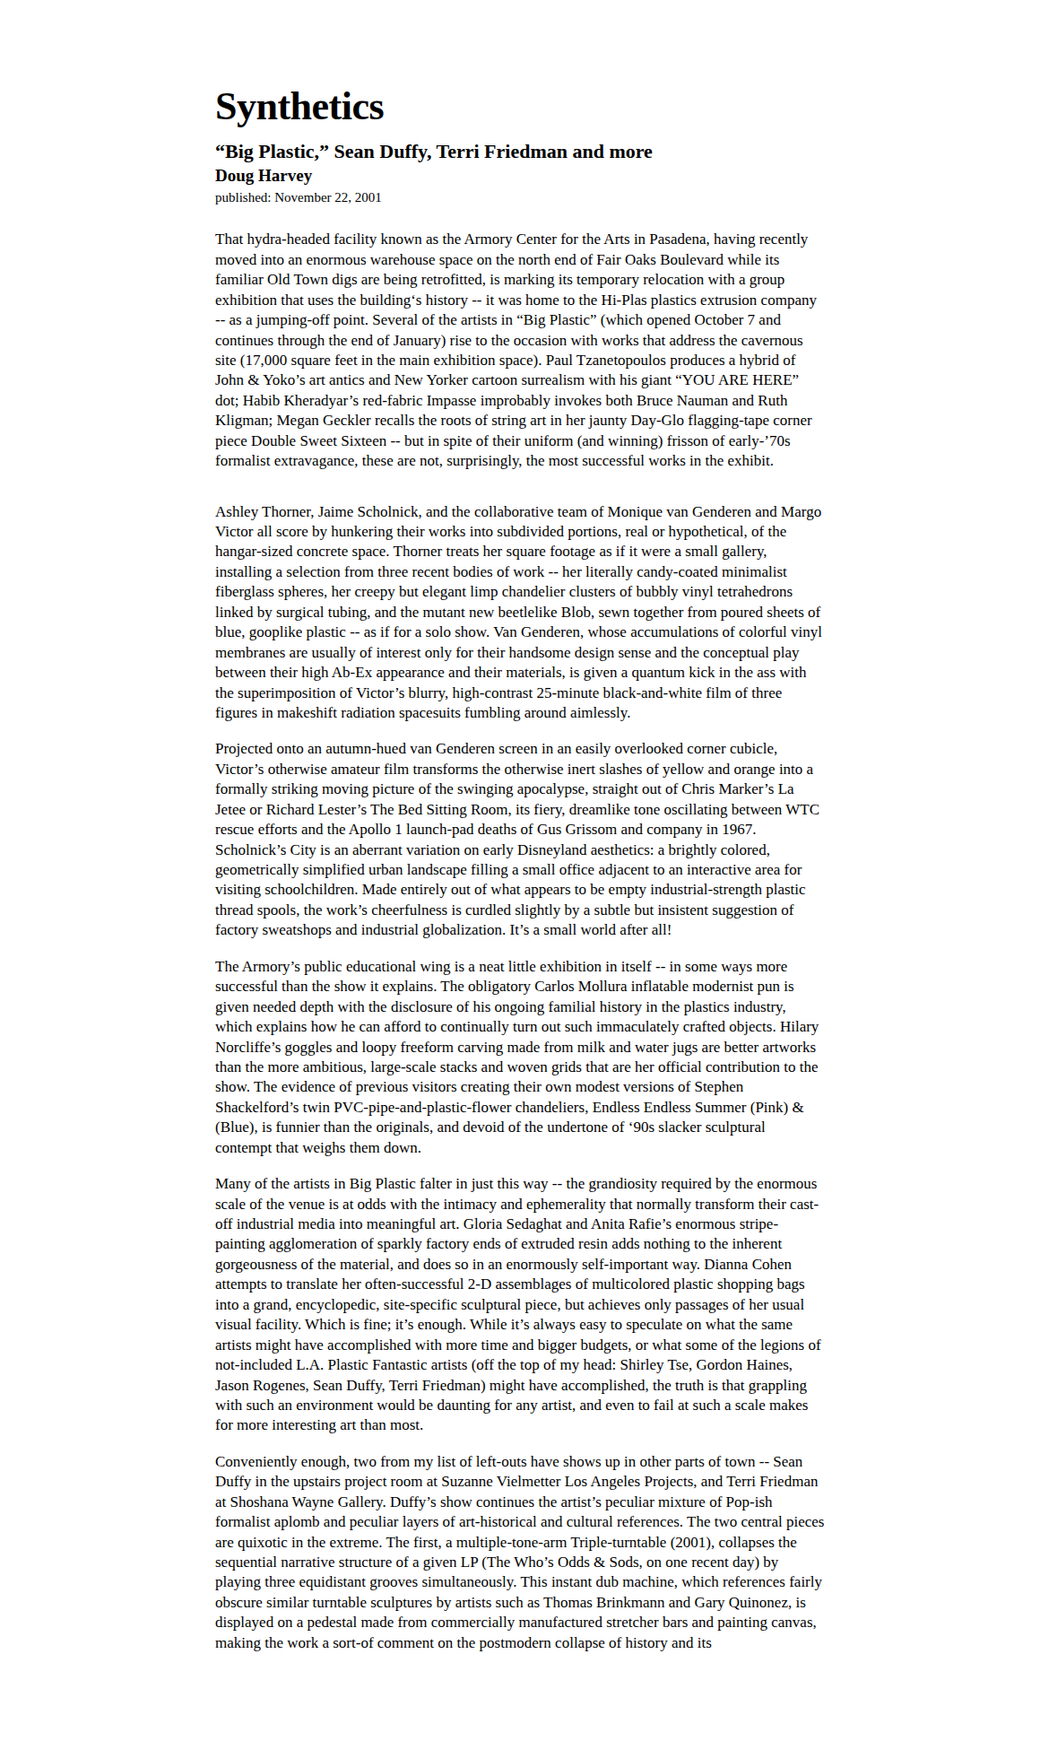Synthetics
“Big Plastic,” Sean Duffy, Terri Friedman and more
Doug Harvey
published: November 22, 2001
That hydra-headed facility known as the Armory Center for the Arts in Pasadena, having recently moved into an enormous warehouse space on the north end of Fair Oaks Boulevard while its familiar Old Town digs are being retrofitted, is marking its temporary relocation with a group exhibition that uses the building‘s history -- it was home to the Hi-Plas plastics extrusion company -- as a jumping-off point. Several of the artists in “Big Plastic” (which opened October 7 and continues through the end of January) rise to the occasion with works that address the cavernous site (17,000 square feet in the main exhibition space). Paul Tzanetopoulos produces a hybrid of John & Yoko’s art antics and New Yorker cartoon surrealism with his giant “YOU ARE HERE” dot; Habib Kheradyar’s red-fabric Impasse improbably invokes both Bruce Nauman and Ruth Kligman; Megan Geckler recalls the roots of string art in her jaunty Day-Glo flagging-tape corner piece Double Sweet Sixteen -- but in spite of their uniform (and winning) frisson of early-’70s formalist extravagance, these are not, surprisingly, the most successful works in the exhibit.
Ashley Thorner, Jaime Scholnick, and the collaborative team of Monique van Genderen and Margo Victor all score by hunkering their works into subdivided portions, real or hypothetical, of the hangar-sized concrete space. Thorner treats her square footage as if it were a small gallery, installing a selection from three recent bodies of work -- her literally candy-coated minimalist fiberglass spheres, her creepy but elegant limp chandelier clusters of bubbly vinyl tetrahedrons linked by surgical tubing, and the mutant new beetlelike Blob, sewn together from poured sheets of blue, gooplike plastic -- as if for a solo show. Van Genderen, whose accumulations of colorful vinyl membranes are usually of interest only for their handsome design sense and the conceptual play between their high Ab-Ex appearance and their materials, is given a quantum kick in the ass with the superimposition of Victor’s blurry, high-contrast 25-minute black-and-white film of three figures in makeshift radiation spacesuits fumbling around aimlessly.
Projected onto an autumn-hued van Genderen screen in an easily overlooked corner cubicle, Victor’s otherwise amateur film transforms the otherwise inert slashes of yellow and orange into a formally striking moving picture of the swinging apocalypse, straight out of Chris Marker’s La Jetee or Richard Lester’s The Bed Sitting Room, its fiery, dreamlike tone oscillating between WTC rescue efforts and the Apollo 1 launch-pad deaths of Gus Grissom and company in 1967. Scholnick’s City is an aberrant variation on early Disneyland aesthetics: a brightly colored, geometrically simplified urban landscape filling a small office adjacent to an interactive area for visiting schoolchildren. Made entirely out of what appears to be empty industrial-strength plastic thread spools, the work’s cheerfulness is curdled slightly by a subtle but insistent suggestion of factory sweatshops and industrial globalization. It’s a small world after all!
The Armory’s public educational wing is a neat little exhibition in itself -- in some ways more successful than the show it explains. The obligatory Carlos Mollura inflatable modernist pun is given needed depth with the disclosure of his ongoing familial history in the plastics industry, which explains how he can afford to continually turn out such immaculately crafted objects. Hilary Norcliffe’s goggles and loopy freeform carving made from milk and water jugs are better artworks than the more ambitious, large-scale stacks and woven grids that are her official contribution to the show. The evidence of previous visitors creating their own modest versions of Stephen Shackelford’s twin PVC-pipe-and-plastic-flower chandeliers, Endless Endless Summer (Pink) & (Blue), is funnier than the originals, and devoid of the undertone of ‘90s slacker sculptural contempt that weighs them down.
Many of the artists in Big Plastic falter in just this way -- the grandiosity required by the enormous scale of the venue is at odds with the intimacy and ephemerality that normally transform their cast-off industrial media into meaningful art. Gloria Sedaghat and Anita Rafie’s enormous stripe-painting agglomeration of sparkly factory ends of extruded resin adds nothing to the inherent gorgeousness of the material, and does so in an enormously self-important way. Dianna Cohen attempts to translate her often-successful 2-D assemblages of multicolored plastic shopping bags into a grand, encyclopedic, site-specific sculptural piece, but achieves only passages of her usual visual facility. Which is fine; it’s enough. While it’s always easy to speculate on what the same artists might have accomplished with more time and bigger budgets, or what some of the legions of not-included L.A. Plastic Fantastic artists (off the top of my head: Shirley Tse, Gordon Haines, Jason Rogenes, Sean Duffy, Terri Friedman) might have accomplished, the truth is that grappling with such an environment would be daunting for any artist, and even to fail at such a scale makes for more interesting art than most.
Conveniently enough, two from my list of left-outs have shows up in other parts of town -- Sean Duffy in the upstairs project room at Suzanne Vielmetter Los Angeles Projects, and Terri Friedman at Shoshana Wayne Gallery. Duffy’s show continues the artist’s peculiar mixture of Pop-ish formalist aplomb and peculiar layers of art-historical and cultural references. The two central pieces are quixotic in the extreme. The first, a multiple-tone-arm Triple-turntable (2001), collapses the sequential narrative structure of a given LP (The Who’s Odds & Sods, on one recent day) by playing three equidistant grooves simultaneously. This instant dub machine, which references fairly obscure similar turntable sculptures by artists such as Thomas Brinkmann and Gary Quinonez, is displayed on a pedestal made from commercially manufactured stretcher bars and painting canvas, making the work a sort-of comment on the postmodern collapse of history and its